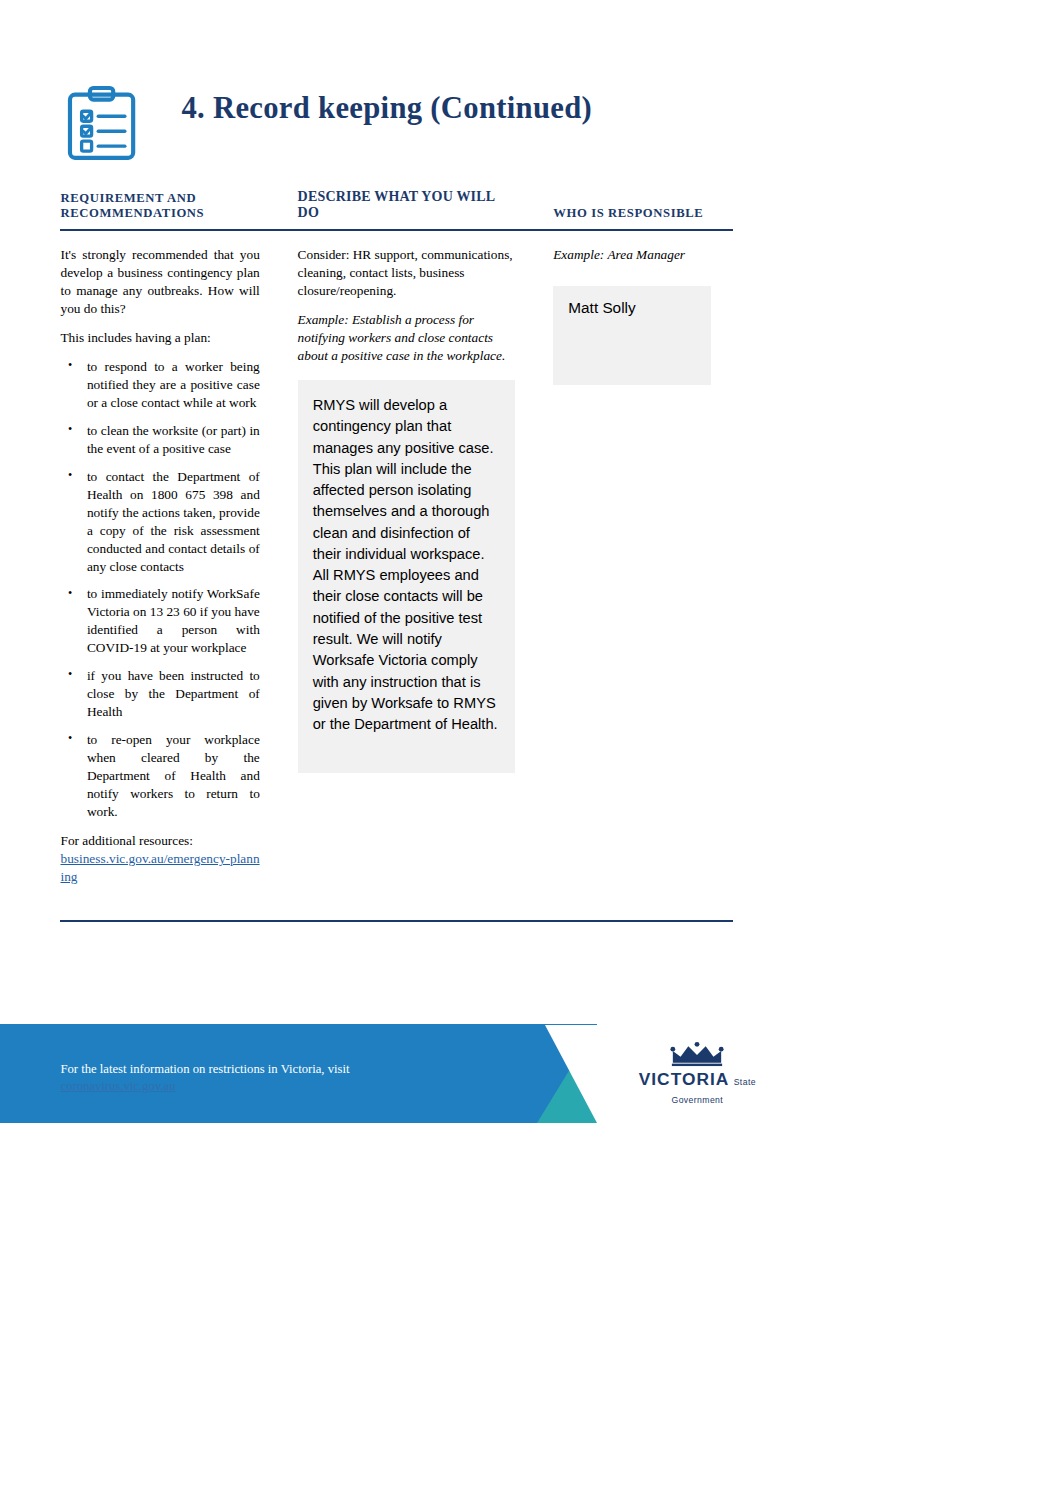4. Record keeping (Continued)
| REQUIREMENT AND RECOMMENDATIONS | DESCRIBE WHAT YOU WILL DO | WHO IS RESPONSIBLE |
| --- | --- | --- |
| It's strongly recommended that you develop a business contingency plan to manage any outbreaks. How will you do this? This includes having a plan: to respond to a worker being notified they are a positive case or a close contact while at work to clean the worksite (or part) in the event of a positive case to contact the Department of Health on 1800 675 398 and notify the actions taken, provide a copy of the risk assessment conducted and contact details of any close contacts to immediately notify WorkSafe Victoria on 13 23 60 if you have identified a person with COVID-19 at your workplace if you have been instructed to close by the Department of Health to re-open your workplace when cleared by the Department of Health and notify workers to return to work. For additional resources: business.vic.gov.au/emergency-planning | Consider: HR support, communications, cleaning, contact lists, business closure/reopening. Example: Establish a process for notifying workers and close contacts about a positive case in the workplace. RMYS will develop a contingency plan that manages any positive case. This plan will include the affected person isolating themselves and a thorough clean and disinfection of their individual workspace. All RMYS employees and their close contacts will be notified of the positive test result. We will notify Worksafe Victoria comply with any instruction that is given by Worksafe to RMYS or the Department of Health. | Example: Area Manager Matt Solly |
For the latest information on restrictions in Victoria, visit
coronavirus.vic.gov.au
VICTORIA State
Government